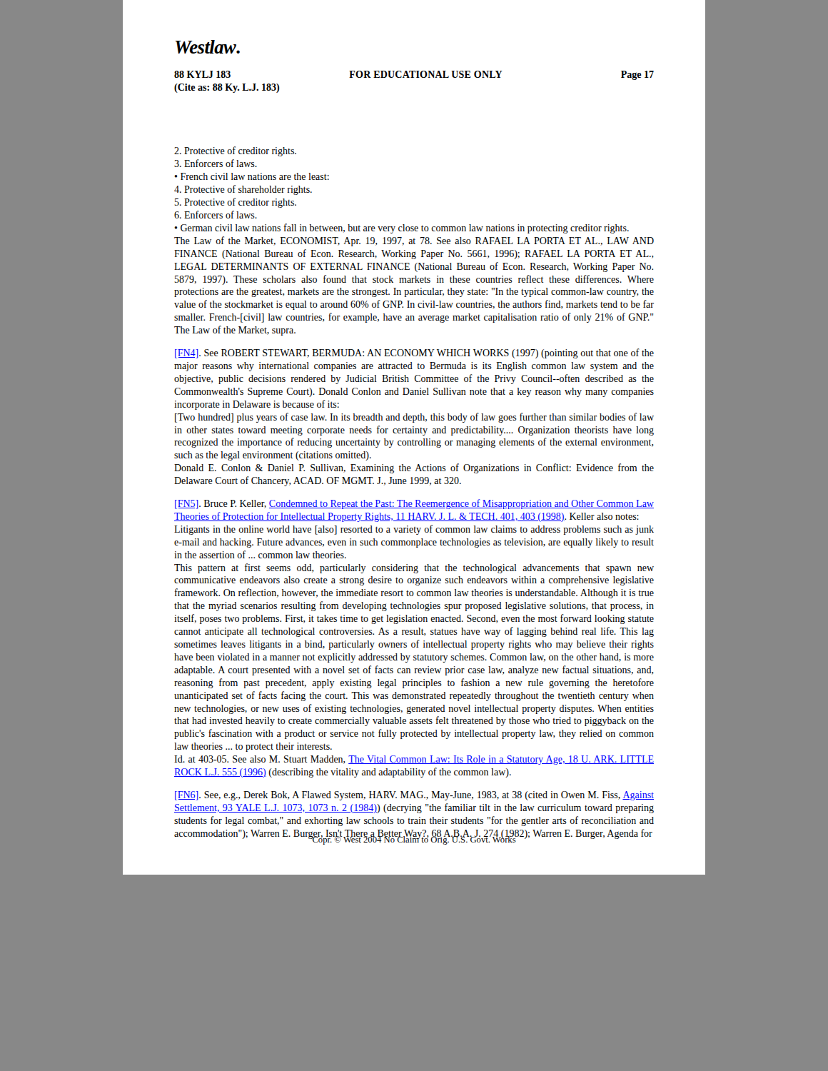Westlaw.
88 KYLJ 183
FOR EDUCATIONAL USE ONLY
Page 17
(Cite as: 88 Ky. L.J. 183)
2. Protective of creditor rights.
3. Enforcers of laws.
• French civil law nations are the least:
4. Protective of shareholder rights.
5. Protective of creditor rights.
6. Enforcers of laws.
• German civil law nations fall in between, but are very close to common law nations in protecting creditor rights.
The Law of the Market, ECONOMIST, Apr. 19, 1997, at 78. See also RAFAEL LA PORTA ET AL., LAW AND FINANCE (National Bureau of Econ. Research, Working Paper No. 5661, 1996); RAFAEL LA PORTA ET AL., LEGAL DETERMINANTS OF EXTERNAL FINANCE (National Bureau of Econ. Research, Working Paper No. 5879, 1997). These scholars also found that stock markets in these countries reflect these differences. Where protections are the greatest, markets are the strongest. In particular, they state: "In the typical common-law country, the value of the stockmarket is equal to around 60% of GNP. In civil-law countries, the authors find, markets tend to be far smaller. French-[civil] law countries, for example, have an average market capitalisation ratio of only 21% of GNP." The Law of the Market, supra.
[FN4]. See ROBERT STEWART, BERMUDA: AN ECONOMY WHICH WORKS (1997) (pointing out that one of the major reasons why international companies are attracted to Bermuda is its English common law system and the objective, public decisions rendered by Judicial British Committee of the Privy Council--often described as the Commonwealth's Supreme Court). Donald Conlon and Daniel Sullivan note that a key reason why many companies incorporate in Delaware is because of its:
[Two hundred] plus years of case law. In its breadth and depth, this body of law goes further than similar bodies of law in other states toward meeting corporate needs for certainty and predictability.... Organization theorists have long recognized the importance of reducing uncertainty by controlling or managing elements of the external environment, such as the legal environment (citations omitted).
Donald E. Conlon & Daniel P. Sullivan, Examining the Actions of Organizations in Conflict: Evidence from the Delaware Court of Chancery, ACAD. OF MGMT. J., June 1999, at 320.
[FN5]. Bruce P. Keller, Condemned to Repeat the Past: The Reemergence of Misappropriation and Other Common Law Theories of Protection for Intellectual Property Rights, 11 HARV. J. L. & TECH. 401, 403 (1998). Keller also notes:
Litigants in the online world have [also] resorted to a variety of common law claims to address problems such as junk e-mail and hacking. Future advances, even in such commonplace technologies as television, are equally likely to result in the assertion of ... common law theories.
This pattern at first seems odd, particularly considering that the technological advancements that spawn new communicative endeavors also create a strong desire to organize such endeavors within a comprehensive legislative framework. On reflection, however, the immediate resort to common law theories is understandable. Although it is true that the myriad scenarios resulting from developing technologies spur proposed legislative solutions, that process, in itself, poses two problems. First, it takes time to get legislation enacted. Second, even the most forward looking statute cannot anticipate all technological controversies. As a result, statues have way of lagging behind real life. This lag sometimes leaves litigants in a bind, particularly owners of intellectual property rights who may believe their rights have been violated in a manner not explicitly addressed by statutory schemes. Common law, on the other hand, is more adaptable. A court presented with a novel set of facts can review prior case law, analyze new factual situations, and, reasoning from past precedent, apply existing legal principles to fashion a new rule governing the heretofore unanticipated set of facts facing the court. This was demonstrated repeatedly throughout the twentieth century when new technologies, or new uses of existing technologies, generated novel intellectual property disputes. When entities that had invested heavily to create commercially valuable assets felt threatened by those who tried to piggyback on the public's fascination with a product or service not fully protected by intellectual property law, they relied on common law theories ... to protect their interests.
Id. at 403-05. See also M. Stuart Madden, The Vital Common Law: Its Role in a Statutory Age, 18 U. ARK. LITTLE ROCK L.J. 555 (1996) (describing the vitality and adaptability of the common law).
[FN6]. See, e.g., Derek Bok, A Flawed System, HARV. MAG., May-June, 1983, at 38 (cited in Owen M. Fiss, Against Settlement, 93 YALE L.J. 1073, 1073 n. 2 (1984)) (decrying "the familiar tilt in the law curriculum toward preparing students for legal combat," and exhorting law schools to train their students "for the gentler arts of reconciliation and accommodation"); Warren E. Burger, Isn't There a Better Way?, 68 A.B.A. J. 274 (1982); Warren E. Burger, Agenda for
Copr. © West 2004 No Claim to Orig. U.S. Govt. Works